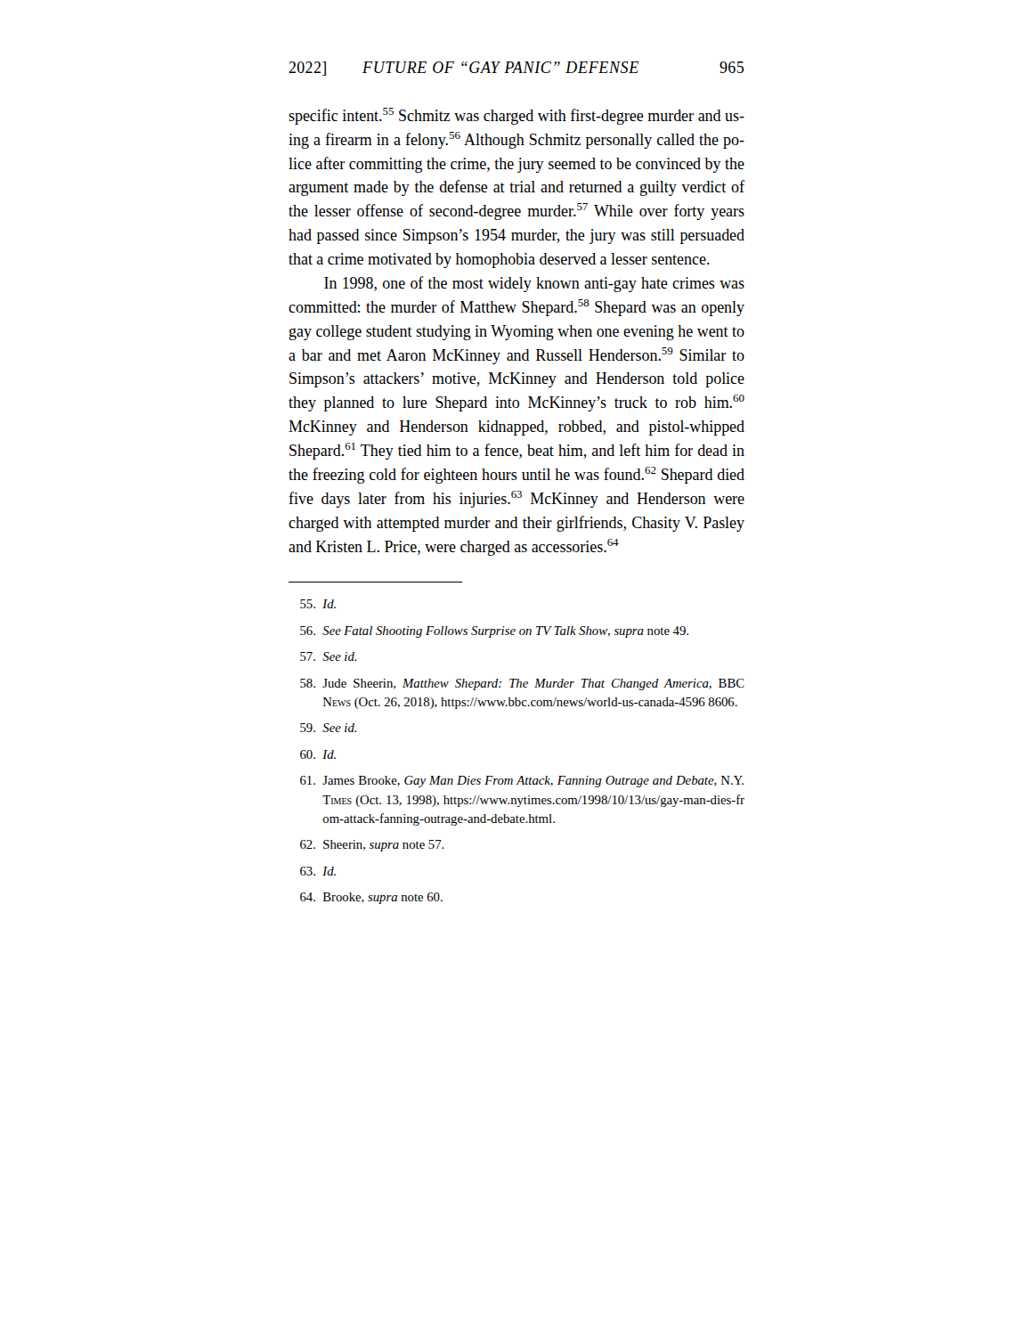2022] Future of “Gay Panic” Defense 965
specific intent.55 Schmitz was charged with first-degree murder and using a firearm in a felony.56 Although Schmitz personally called the police after committing the crime, the jury seemed to be convinced by the argument made by the defense at trial and returned a guilty verdict of the lesser offense of second-degree murder.57 While over forty years had passed since Simpson’s 1954 murder, the jury was still persuaded that a crime motivated by homophobia deserved a lesser sentence.
In 1998, one of the most widely known anti-gay hate crimes was committed: the murder of Matthew Shepard.58 Shepard was an openly gay college student studying in Wyoming when one evening he went to a bar and met Aaron McKinney and Russell Henderson.59 Similar to Simpson’s attackers’ motive, McKinney and Henderson told police they planned to lure Shepard into McKinney’s truck to rob him.60 McKinney and Henderson kidnapped, robbed, and pistol-whipped Shepard.61 They tied him to a fence, beat him, and left him for dead in the freezing cold for eighteen hours until he was found.62 Shepard died five days later from his injuries.63 McKinney and Henderson were charged with attempted murder and their girlfriends, Chasity V. Pasley and Kristen L. Price, were charged as accessories.64
55. Id.
56. See Fatal Shooting Follows Surprise on TV Talk Show, supra note 49.
57. See id.
58. Jude Sheerin, Matthew Shepard: The Murder That Changed America, BBC News (Oct. 26, 2018), https://www.bbc.com/news/world-us-canada-4596 8606.
59. See id.
60. Id.
61. James Brooke, Gay Man Dies From Attack, Fanning Outrage and Debate, N.Y. Times (Oct. 13, 1998), https://www.nytimes.com/1998/10/13/us/gay-man-dies-from-attack-fanning-outrage-and-debate.html.
62. Sheerin, supra note 57.
63. Id.
64. Brooke, supra note 60.